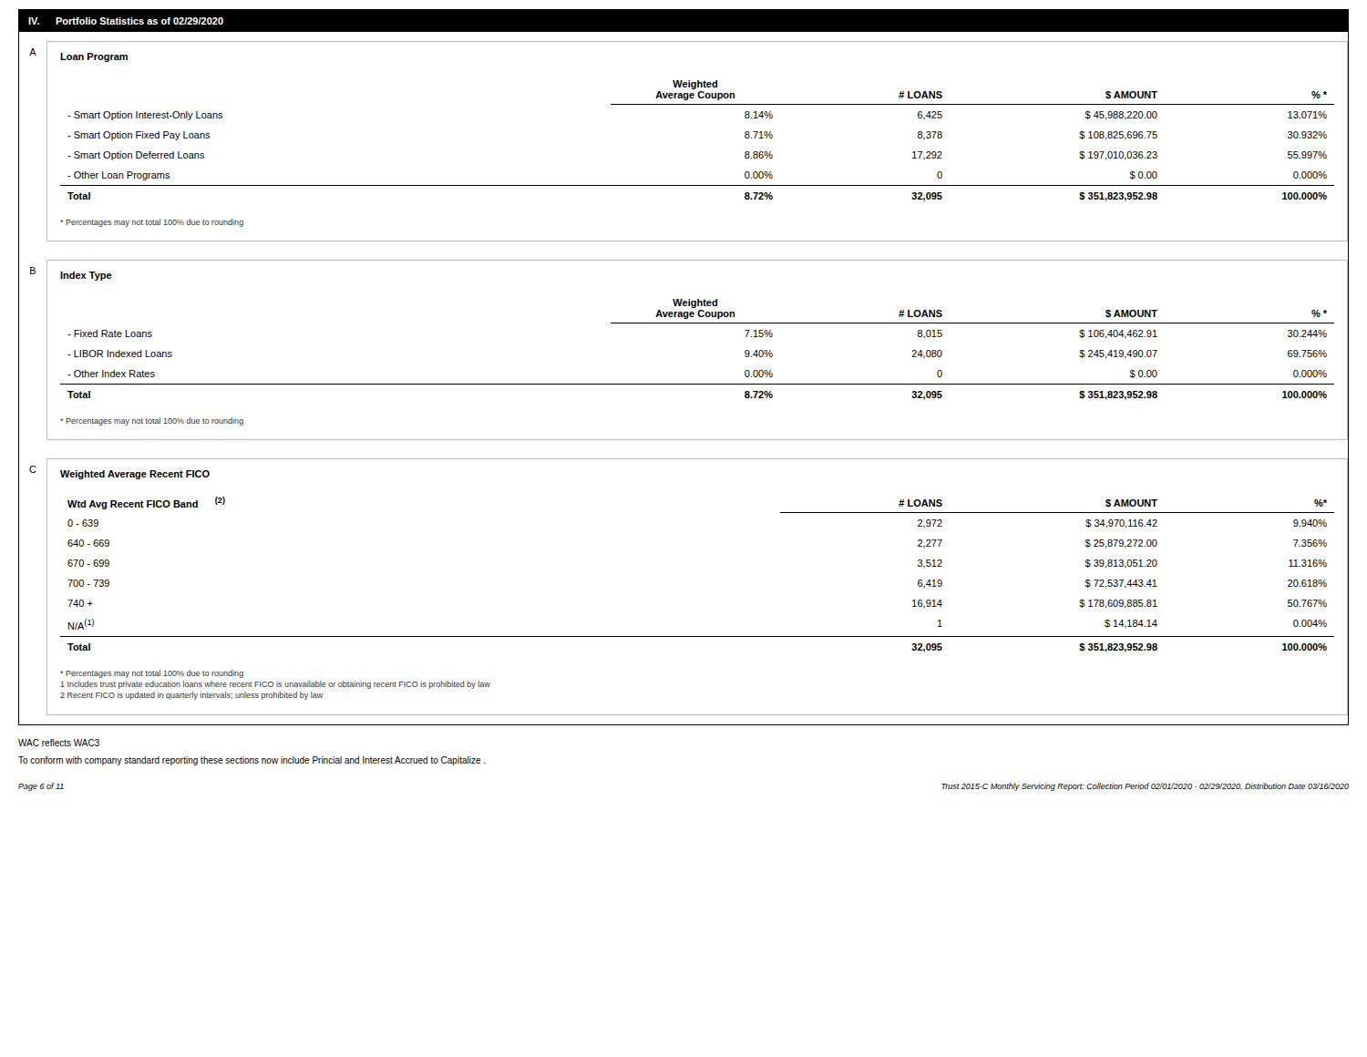IV. Portfolio Statistics as of 02/29/2020
A
Loan Program
| | Weighted Average Coupon | # LOANS | $ AMOUNT | % * |
| --- | --- | --- | --- | --- |
| - Smart Option Interest-Only Loans | 8.14% | 6,425 | $ 45,988,220.00 | 13.071% |
| - Smart Option Fixed Pay Loans | 8.71% | 8,378 | $ 108,825,696.75 | 30.932% |
| - Smart Option Deferred Loans | 8.86% | 17,292 | $ 197,010,036.23 | 55.997% |
| - Other Loan Programs | 0.00% | 0 | $ 0.00 | 0.000% |
| Total | 8.72% | 32,095 | $ 351,823,952.98 | 100.000% |
* Percentages may not total 100% due to rounding
B
Index Type
| | Weighted Average Coupon | # LOANS | $ AMOUNT | % * |
| --- | --- | --- | --- | --- |
| - Fixed Rate Loans | 7.15% | 8,015 | $ 106,404,462.91 | 30.244% |
| - LIBOR Indexed Loans | 9.40% | 24,080 | $ 245,419,490.07 | 69.756% |
| - Other Index Rates | 0.00% | 0 | $ 0.00 | 0.000% |
| Total | 8.72% | 32,095 | $ 351,823,952.98 | 100.000% |
* Percentages may not total 100% due to rounding
C
Weighted Average Recent FICO
| Wtd Avg Recent FICO Band (2) | # LOANS | $ AMOUNT | %* |
| --- | --- | --- | --- |
| 0 - 639 | 2,972 | $ 34,970,116.42 | 9.940% |
| 640 - 669 | 2,277 | $ 25,879,272.00 | 7.356% |
| 670 - 699 | 3,512 | $ 39,813,051.20 | 11.316% |
| 700 - 739 | 6,419 | $ 72,537,443.41 | 20.618% |
| 740 + | 16,914 | $ 178,609,885.81 | 50.767% |
| N/A (1) | 1 | $ 14,184.14 | 0.004% |
| Total | 32,095 | $ 351,823,952.98 | 100.000% |
* Percentages may not total 100% due to rounding
1 Includes trust private education loans where recent FICO is unavailable or obtaining recent FICO is prohibited by law
2 Recent FICO is updated in quarterly intervals; unless prohibited by law
WAC reflects WAC3
To conform with company standard reporting these sections now include Princial and Interest Accrued to Capitalize .
Page 6 of 11
Trust 2015-C Monthly Servicing Report: Collection Period 02/01/2020 - 02/29/2020, Distribution Date 03/16/2020